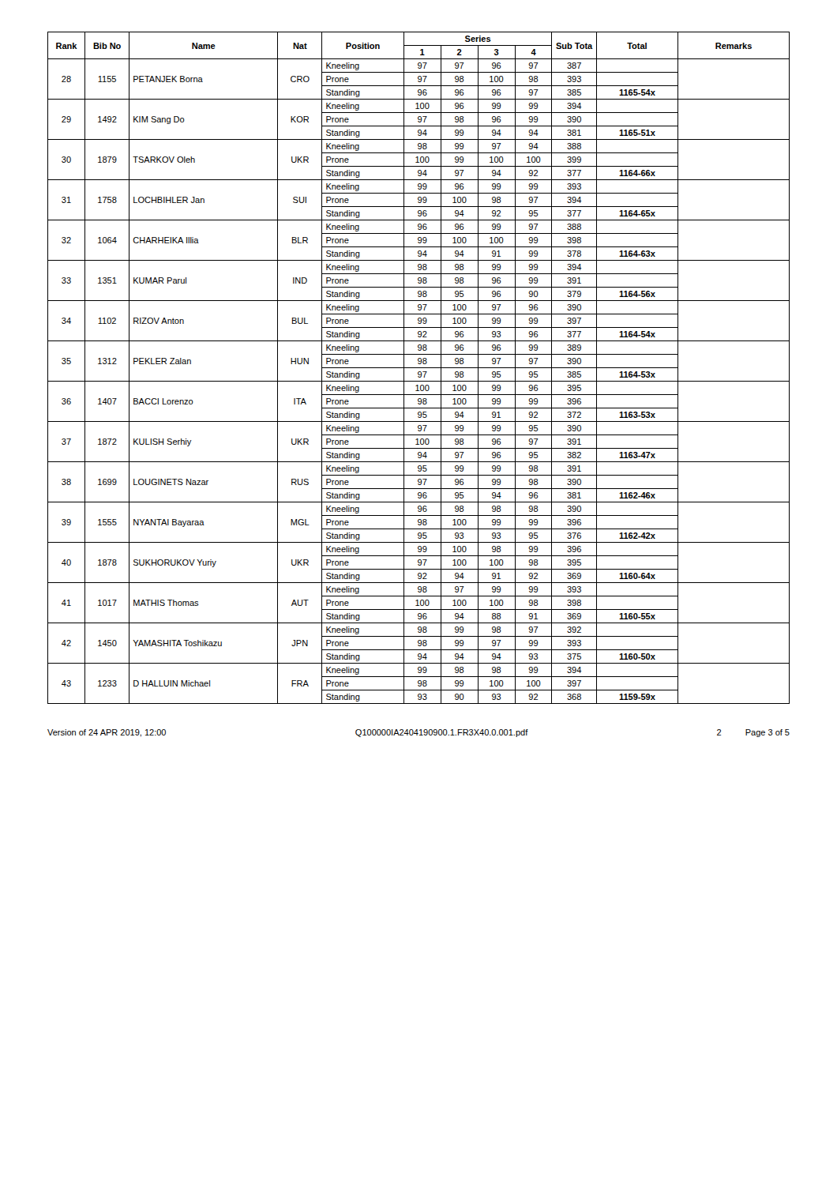| Rank | Bib No | Name | Nat | Position | Series | Sub Tota | Total | Remarks |
| --- | --- | --- | --- | --- | --- | --- | --- | --- |
| 1 | 2 | 3 | 4 |
| 28 | 1155 | PETANJEK Borna | CRO | Kneeling | 97 | 97 | 96 | 97 | 387 | | |
| Prone | 97 | 98 | 100 | 98 | 393 | |
| Standing | 96 | 96 | 96 | 97 | 385 | 1165-54x |
| 29 | 1492 | KIM Sang Do | KOR | Kneeling | 100 | 96 | 99 | 99 | 394 | | |
| Prone | 97 | 98 | 96 | 99 | 390 | |
| Standing | 94 | 99 | 94 | 94 | 381 | 1165-51x |
| 30 | 1879 | TSARKOV Oleh | UKR | Kneeling | 98 | 99 | 97 | 94 | 388 | | |
| Prone | 100 | 99 | 100 | 100 | 399 | |
| Standing | 94 | 97 | 94 | 92 | 377 | 1164-66x |
| 31 | 1758 | LOCHBIHLER Jan | SUI | Kneeling | 99 | 96 | 99 | 99 | 393 | | |
| Prone | 99 | 100 | 98 | 97 | 394 | |
| Standing | 96 | 94 | 92 | 95 | 377 | 1164-65x |
| 32 | 1064 | CHARHEIKA Illia | BLR | Kneeling | 96 | 96 | 99 | 97 | 388 | | |
| Prone | 99 | 100 | 100 | 99 | 398 | |
| Standing | 94 | 94 | 91 | 99 | 378 | 1164-63x |
| 33 | 1351 | KUMAR Parul | IND | Kneeling | 98 | 98 | 99 | 99 | 394 | | |
| Prone | 98 | 98 | 96 | 99 | 391 | |
| Standing | 98 | 95 | 96 | 90 | 379 | 1164-56x |
| 34 | 1102 | RIZOV Anton | BUL | Kneeling | 97 | 100 | 97 | 96 | 390 | | |
| Prone | 99 | 100 | 99 | 99 | 397 | |
| Standing | 92 | 96 | 93 | 96 | 377 | 1164-54x |
| 35 | 1312 | PEKLER Zalan | HUN | Kneeling | 98 | 96 | 96 | 99 | 389 | | |
| Prone | 98 | 98 | 97 | 97 | 390 | |
| Standing | 97 | 98 | 95 | 95 | 385 | 1164-53x |
| 36 | 1407 | BACCI Lorenzo | ITA | Kneeling | 100 | 100 | 99 | 96 | 395 | | |
| Prone | 98 | 100 | 99 | 99 | 396 | |
| Standing | 95 | 94 | 91 | 92 | 372 | 1163-53x |
| 37 | 1872 | KULISH Serhiy | UKR | Kneeling | 97 | 99 | 99 | 95 | 390 | | |
| Prone | 100 | 98 | 96 | 97 | 391 | |
| Standing | 94 | 97 | 96 | 95 | 382 | 1163-47x |
| 38 | 1699 | LOUGINETS Nazar | RUS | Kneeling | 95 | 99 | 99 | 98 | 391 | | |
| Prone | 97 | 96 | 99 | 98 | 390 | |
| Standing | 96 | 95 | 94 | 96 | 381 | 1162-46x |
| 39 | 1555 | NYANTAI Bayaraa | MGL | Kneeling | 96 | 98 | 98 | 98 | 390 | | |
| Prone | 98 | 100 | 99 | 99 | 396 | |
| Standing | 95 | 93 | 93 | 95 | 376 | 1162-42x |
| 40 | 1878 | SUKHORUKOV Yuriy | UKR | Kneeling | 99 | 100 | 98 | 99 | 396 | | |
| Prone | 97 | 100 | 100 | 98 | 395 | |
| Standing | 92 | 94 | 91 | 92 | 369 | 1160-64x |
| 41 | 1017 | MATHIS Thomas | AUT | Kneeling | 98 | 97 | 99 | 99 | 393 | | |
| Prone | 100 | 100 | 100 | 98 | 398 | |
| Standing | 96 | 94 | 88 | 91 | 369 | 1160-55x |
| 42 | 1450 | YAMASHITA Toshikazu | JPN | Kneeling | 98 | 99 | 98 | 97 | 392 | | |
| Prone | 98 | 99 | 97 | 99 | 393 | |
| Standing | 94 | 94 | 94 | 93 | 375 | 1160-50x |
| 43 | 1233 | D HALLUIN Michael | FRA | Kneeling | 99 | 98 | 98 | 99 | 394 | | |
| Prone | 98 | 99 | 100 | 100 | 397 | |
| Standing | 93 | 90 | 93 | 92 | 368 | 1159-59x |
Version of 24 APR 2019, 12:00
Q100000IA2404190900.1.FR3X40.0.001.pdf
2 Page 3 of 5